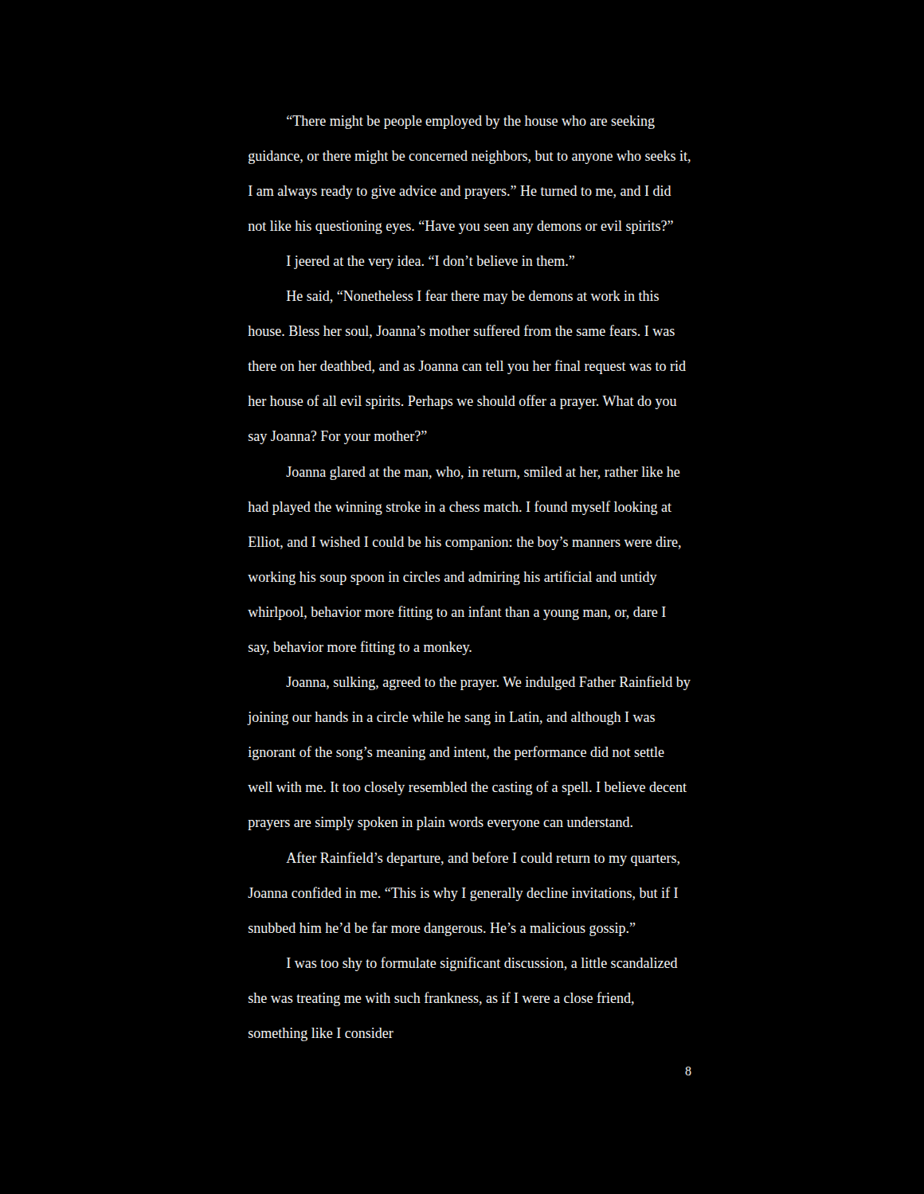“There might be people employed by the house who are seeking guidance, or there might be concerned neighbors, but to anyone who seeks it, I am always ready to give advice and prayers.” He turned to me, and I did not like his questioning eyes. “Have you seen any demons or evil spirits?”
I jeered at the very idea. “I don’t believe in them.”
He said, “Nonetheless I fear there may be demons at work in this house. Bless her soul, Joanna’s mother suffered from the same fears. I was there on her deathbed, and as Joanna can tell you her final request was to rid her house of all evil spirits. Perhaps we should offer a prayer. What do you say Joanna? For your mother?”
Joanna glared at the man, who, in return, smiled at her, rather like he had played the winning stroke in a chess match. I found myself looking at Elliot, and I wished I could be his companion: the boy’s manners were dire, working his soup spoon in circles and admiring his artificial and untidy whirlpool, behavior more fitting to an infant than a young man, or, dare I say, behavior more fitting to a monkey.
Joanna, sulking, agreed to the prayer. We indulged Father Rainfield by joining our hands in a circle while he sang in Latin, and although I was ignorant of the song’s meaning and intent, the performance did not settle well with me. It too closely resembled the casting of a spell. I believe decent prayers are simply spoken in plain words everyone can understand.
After Rainfield’s departure, and before I could return to my quarters, Joanna confided in me. “This is why I generally decline invitations, but if I snubbed him he’d be far more dangerous. He’s a malicious gossip.”
I was too shy to formulate significant discussion, a little scandalized she was treating me with such frankness, as if I were a close friend, something like I consider
8